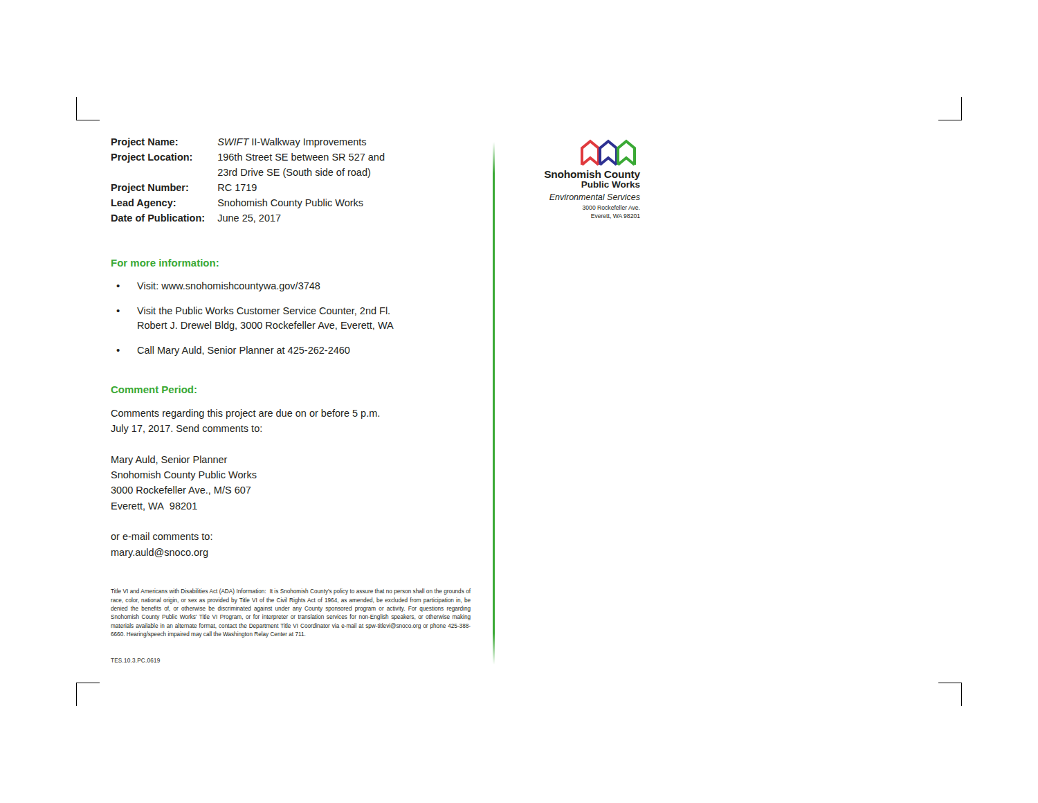Snohomish County
Public Works
Environmental Services
3000 Rockefeller Ave.
Everett, WA 98201
| Project Name: | SWIFT II-Walkway Improvements |
| Project Location: | 196th Street SE between SR 527 and |
| | 23rd Drive SE (South side of road) |
| Project Number: | RC 1719 |
| Lead Agency: | Snohomish County Public Works |
| Date of Publication: | June 25, 2017 |
For more information:
Visit: www.snohomishcountywa.gov/3748
Visit the Public Works Customer Service Counter, 2nd Fl.
Robert J. Drewel Bldg, 3000 Rockefeller Ave, Everett, WA
Call Mary Auld, Senior Planner at 425-262-2460
Comment Period:
Comments regarding this project are due on or before 5 p.m.
July 17, 2017. Send comments to:
Mary Auld, Senior Planner
Snohomish County Public Works
3000 Rockefeller Ave., M/S 607
Everett, WA 98201
or e-mail comments to:
mary.auld@snoco.org
Title VI and Americans with Disabilities Act (ADA) Information: It is Snohomish County's policy to assure that no person shall on the grounds of race, color, national origin, or sex as provided by Title VI of the Civil Rights Act of 1964, as amended, be excluded from participation in, be denied the benefits of, or otherwise be discriminated against under any County sponsored program or activity. For questions regarding Snohomish County Public Works' Title VI Program, or for interpreter or translation services for non-English speakers, or otherwise making materials available in an alternate format, contact the Department Title VI Coordinator via e-mail at spw-titlevi@snoco.org or phone 425-388-6660. Hearing/speech impaired may call the Washington Relay Center at 711.
TES.10.3.PC.0619